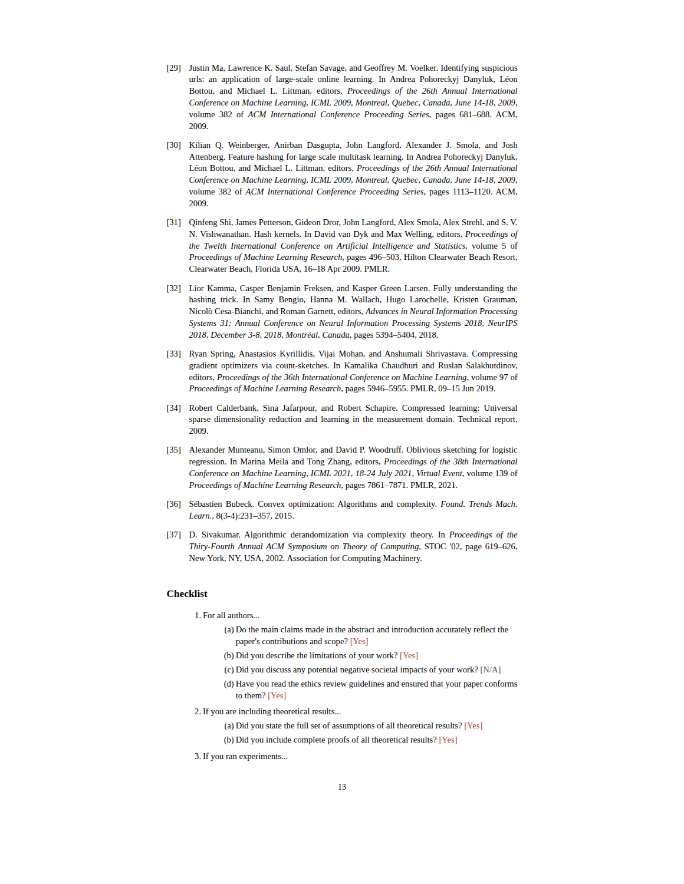[29] Justin Ma, Lawrence K. Saul, Stefan Savage, and Geoffrey M. Voelker. Identifying suspicious urls: an application of large-scale online learning. In Andrea Pohoreckyj Danyluk, Léon Bottou, and Michael L. Littman, editors, Proceedings of the 26th Annual International Conference on Machine Learning, ICML 2009, Montreal, Quebec, Canada, June 14-18, 2009, volume 382 of ACM International Conference Proceeding Series, pages 681–688. ACM, 2009.
[30] Kilian Q. Weinberger, Anirban Dasgupta, John Langford, Alexander J. Smola, and Josh Attenberg. Feature hashing for large scale multitask learning. In Andrea Pohoreckyj Danyluk, Léon Bottou, and Michael L. Littman, editors, Proceedings of the 26th Annual International Conference on Machine Learning, ICML 2009, Montreal, Quebec, Canada, June 14-18, 2009, volume 382 of ACM International Conference Proceeding Series, pages 1113–1120. ACM, 2009.
[31] Qinfeng Shi, James Petterson, Gideon Dror, John Langford, Alex Smola, Alex Strehl, and S. V. N. Vishwanathan. Hash kernels. In David van Dyk and Max Welling, editors, Proceedings of the Twelth International Conference on Artificial Intelligence and Statistics, volume 5 of Proceedings of Machine Learning Research, pages 496–503, Hilton Clearwater Beach Resort, Clearwater Beach, Florida USA, 16–18 Apr 2009. PMLR.
[32] Lior Kamma, Casper Benjamin Freksen, and Kasper Green Larsen. Fully understanding the hashing trick. In Samy Bengio, Hanna M. Wallach, Hugo Larochelle, Kristen Grauman, Nicolò Cesa-Bianchi, and Roman Garnett, editors, Advances in Neural Information Processing Systems 31: Annual Conference on Neural Information Processing Systems 2018, NeurIPS 2018, December 3-8, 2018, Montréal, Canada, pages 5394–5404, 2018.
[33] Ryan Spring, Anastasios Kyrillidis, Vijai Mohan, and Anshumali Shrivastava. Compressing gradient optimizers via count-sketches. In Kamalika Chaudhuri and Ruslan Salakhutdinov, editors, Proceedings of the 36th International Conference on Machine Learning, volume 97 of Proceedings of Machine Learning Research, pages 5946–5955. PMLR, 09–15 Jun 2019.
[34] Robert Calderbank, Sina Jafarpour, and Robert Schapire. Compressed learning: Universal sparse dimensionality reduction and learning in the measurement domain. Technical report, 2009.
[35] Alexander Munteanu, Simon Omlor, and David P. Woodruff. Oblivious sketching for logistic regression. In Marina Meila and Tong Zhang, editors, Proceedings of the 38th International Conference on Machine Learning, ICML 2021, 18-24 July 2021, Virtual Event, volume 139 of Proceedings of Machine Learning Research, pages 7861–7871. PMLR, 2021.
[36] Sébastien Bubeck. Convex optimization: Algorithms and complexity. Found. Trends Mach. Learn., 8(3-4):231–357, 2015.
[37] D. Sivakumar. Algorithmic derandomization via complexity theory. In Proceedings of the Thiry-Fourth Annual ACM Symposium on Theory of Computing, STOC '02, page 619–626, New York, NY, USA, 2002. Association for Computing Machinery.
Checklist
For all authors...
Do the main claims made in the abstract and introduction accurately reflect the paper's contributions and scope? [Yes]
Did you describe the limitations of your work? [Yes]
Did you discuss any potential negative societal impacts of your work? [N/A]
Have you read the ethics review guidelines and ensured that your paper conforms to them? [Yes]
If you are including theoretical results...
Did you state the full set of assumptions of all theoretical results? [Yes]
Did you include complete proofs of all theoretical results? [Yes]
If you ran experiments...
13